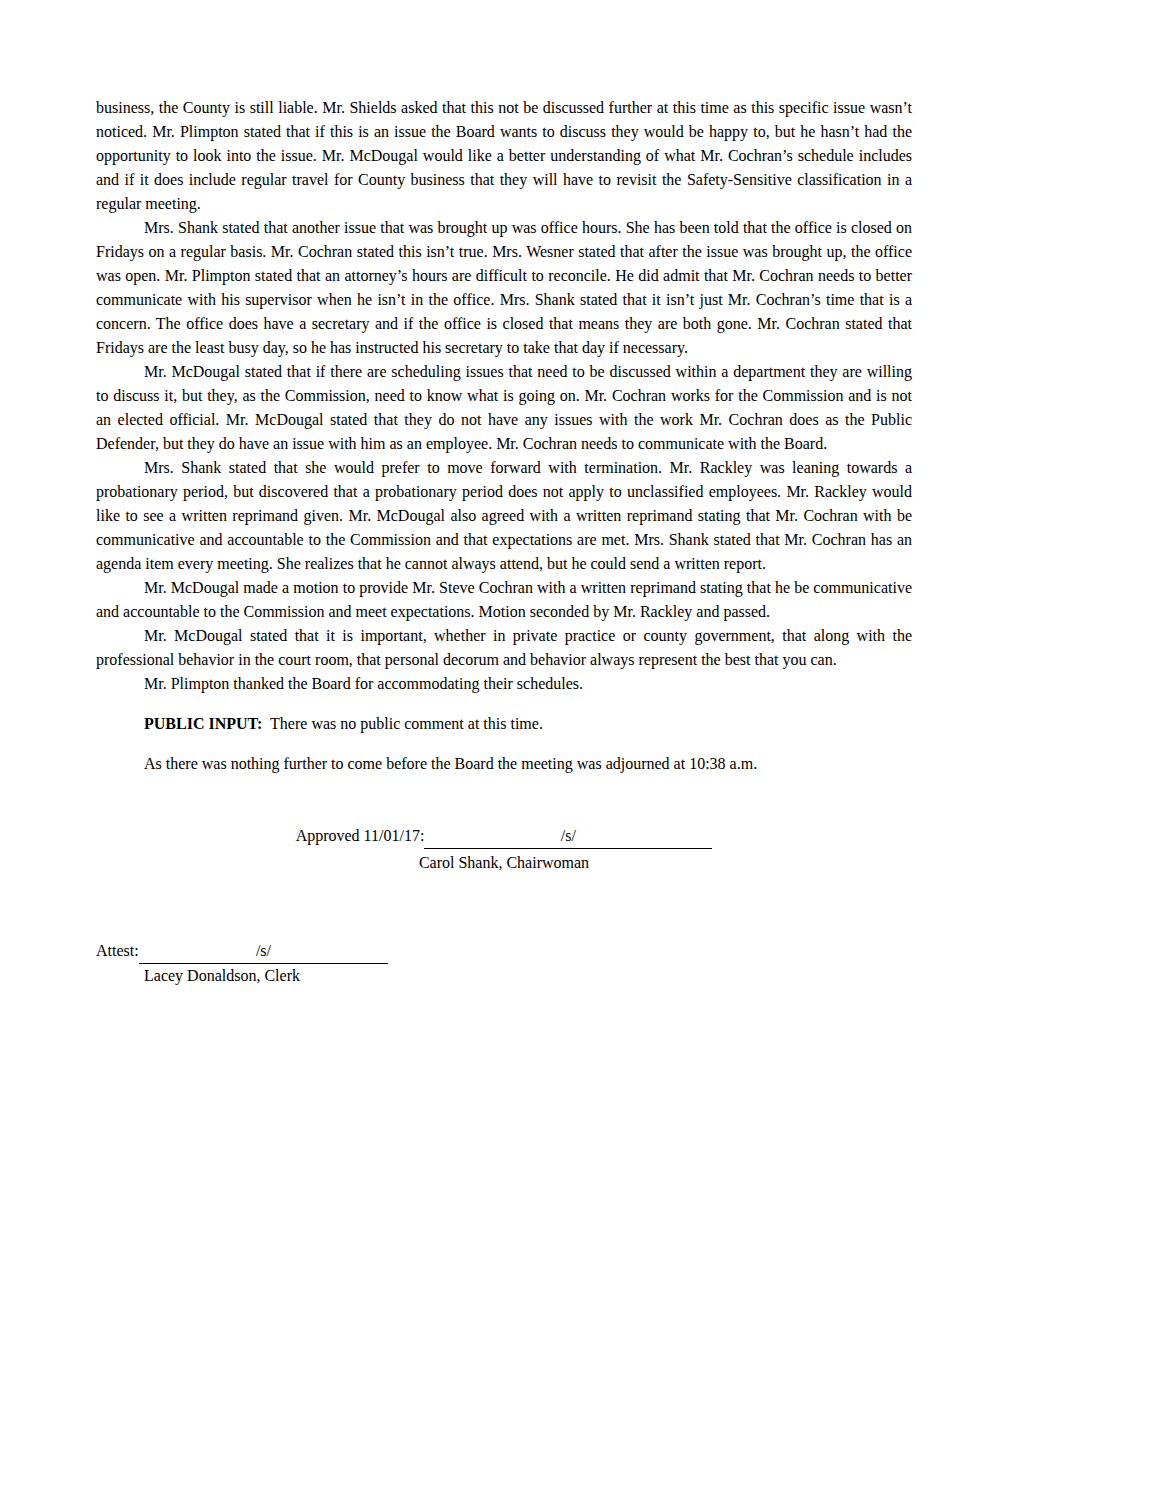business, the County is still liable. Mr. Shields asked that this not be discussed further at this time as this specific issue wasn’t noticed. Mr. Plimpton stated that if this is an issue the Board wants to discuss they would be happy to, but he hasn’t had the opportunity to look into the issue. Mr. McDougal would like a better understanding of what Mr. Cochran’s schedule includes and if it does include regular travel for County business that they will have to revisit the Safety-Sensitive classification in a regular meeting.
Mrs. Shank stated that another issue that was brought up was office hours. She has been told that the office is closed on Fridays on a regular basis. Mr. Cochran stated this isn’t true. Mrs. Wesner stated that after the issue was brought up, the office was open. Mr. Plimpton stated that an attorney’s hours are difficult to reconcile. He did admit that Mr. Cochran needs to better communicate with his supervisor when he isn’t in the office. Mrs. Shank stated that it isn’t just Mr. Cochran’s time that is a concern. The office does have a secretary and if the office is closed that means they are both gone. Mr. Cochran stated that Fridays are the least busy day, so he has instructed his secretary to take that day if necessary.
Mr. McDougal stated that if there are scheduling issues that need to be discussed within a department they are willing to discuss it, but they, as the Commission, need to know what is going on. Mr. Cochran works for the Commission and is not an elected official. Mr. McDougal stated that they do not have any issues with the work Mr. Cochran does as the Public Defender, but they do have an issue with him as an employee. Mr. Cochran needs to communicate with the Board.
Mrs. Shank stated that she would prefer to move forward with termination. Mr. Rackley was leaning towards a probationary period, but discovered that a probationary period does not apply to unclassified employees. Mr. Rackley would like to see a written reprimand given. Mr. McDougal also agreed with a written reprimand stating that Mr. Cochran with be communicative and accountable to the Commission and that expectations are met. Mrs. Shank stated that Mr. Cochran has an agenda item every meeting. She realizes that he cannot always attend, but he could send a written report.
Mr. McDougal made a motion to provide Mr. Steve Cochran with a written reprimand stating that he be communicative and accountable to the Commission and meet expectations. Motion seconded by Mr. Rackley and passed.
Mr. McDougal stated that it is important, whether in private practice or county government, that along with the professional behavior in the court room, that personal decorum and behavior always represent the best that you can.
Mr. Plimpton thanked the Board for accommodating their schedules.
PUBLIC INPUT: There was no public comment at this time.
As there was nothing further to come before the Board the meeting was adjourned at 10:38 a.m.
Approved 11/01/17:/s/ Carol Shank, Chairwoman
Attest:/s/ Lacey Donaldson, Clerk